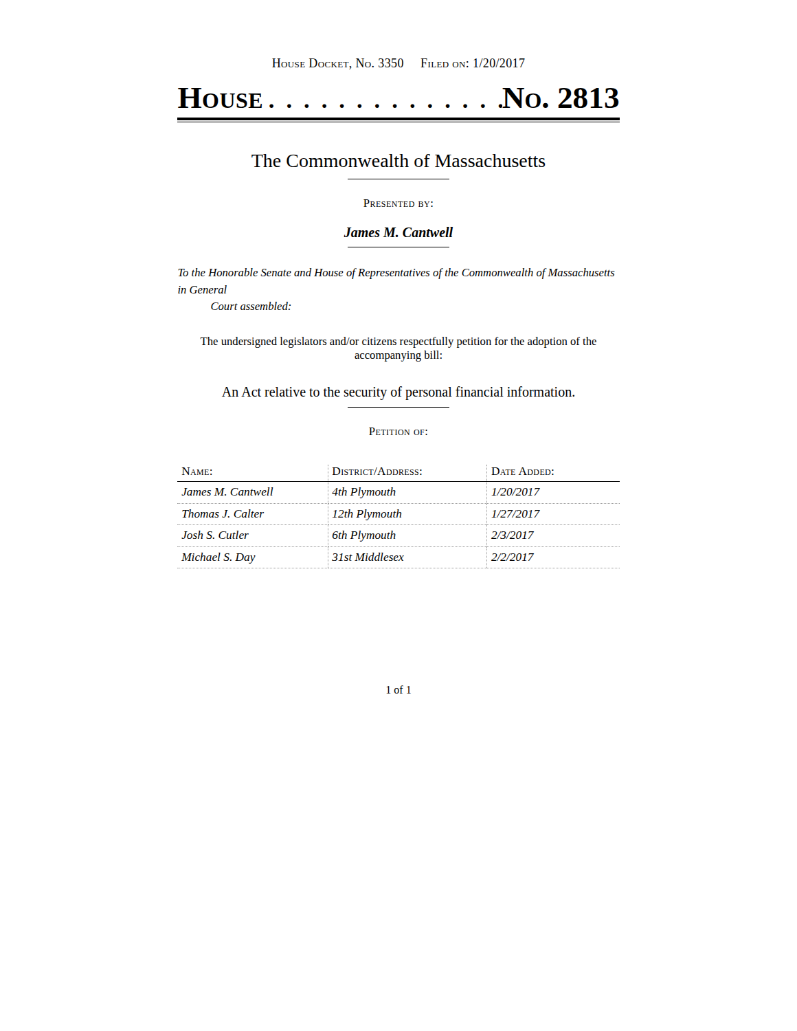House Docket, No. 3350 Filed on: 1/20/2017
House . . . . . . . . . . . . . . . . No. 2813
The Commonwealth of Massachusetts
Presented by:
James M. Cantwell
To the Honorable Senate and House of Representatives of the Commonwealth of Massachusetts in General Court assembled:
The undersigned legislators and/or citizens respectfully petition for the adoption of the accompanying bill:
An Act relative to the security of personal financial information.
Petition of:
| Name: | District/Address: | Date Added: |
| --- | --- | --- |
| James M. Cantwell | 4th Plymouth | 1/20/2017 |
| Thomas J. Calter | 12th Plymouth | 1/27/2017 |
| Josh S. Cutler | 6th Plymouth | 2/3/2017 |
| Michael S. Day | 31st Middlesex | 2/2/2017 |
1 of 1